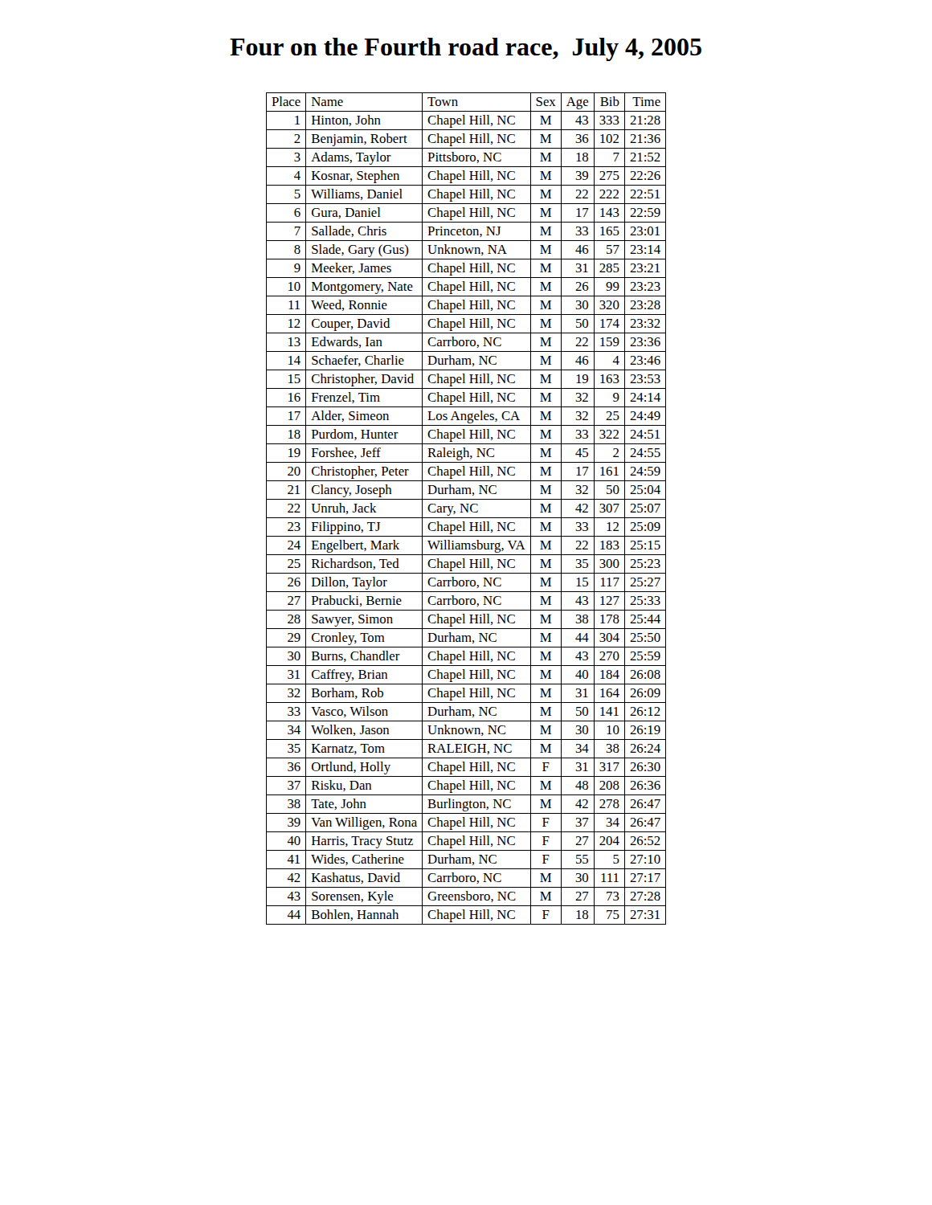Four on the Fourth road race, July 4, 2005
| Place | Name | Town | Sex | Age | Bib | Time |
| --- | --- | --- | --- | --- | --- | --- |
| 1 | Hinton, John | Chapel Hill, NC | M | 43 | 333 | 21:28 |
| 2 | Benjamin, Robert | Chapel Hill, NC | M | 36 | 102 | 21:36 |
| 3 | Adams, Taylor | Pittsboro, NC | M | 18 | 7 | 21:52 |
| 4 | Kosnar, Stephen | Chapel Hill, NC | M | 39 | 275 | 22:26 |
| 5 | Williams, Daniel | Chapel Hill, NC | M | 22 | 222 | 22:51 |
| 6 | Gura, Daniel | Chapel Hill, NC | M | 17 | 143 | 22:59 |
| 7 | Sallade, Chris | Princeton, NJ | M | 33 | 165 | 23:01 |
| 8 | Slade, Gary (Gus) | Unknown, NA | M | 46 | 57 | 23:14 |
| 9 | Meeker, James | Chapel Hill, NC | M | 31 | 285 | 23:21 |
| 10 | Montgomery, Nate | Chapel Hill, NC | M | 26 | 99 | 23:23 |
| 11 | Weed, Ronnie | Chapel Hill, NC | M | 30 | 320 | 23:28 |
| 12 | Couper, David | Chapel Hill, NC | M | 50 | 174 | 23:32 |
| 13 | Edwards, Ian | Carrboro, NC | M | 22 | 159 | 23:36 |
| 14 | Schaefer, Charlie | Durham, NC | M | 46 | 4 | 23:46 |
| 15 | Christopher, David | Chapel Hill, NC | M | 19 | 163 | 23:53 |
| 16 | Frenzel, Tim | Chapel Hill, NC | M | 32 | 9 | 24:14 |
| 17 | Alder, Simeon | Los Angeles, CA | M | 32 | 25 | 24:49 |
| 18 | Purdom, Hunter | Chapel Hill, NC | M | 33 | 322 | 24:51 |
| 19 | Forshee, Jeff | Raleigh, NC | M | 45 | 2 | 24:55 |
| 20 | Christopher, Peter | Chapel Hill, NC | M | 17 | 161 | 24:59 |
| 21 | Clancy, Joseph | Durham, NC | M | 32 | 50 | 25:04 |
| 22 | Unruh, Jack | Cary, NC | M | 42 | 307 | 25:07 |
| 23 | Filippino, TJ | Chapel Hill, NC | M | 33 | 12 | 25:09 |
| 24 | Engelbert, Mark | Williamsburg, VA | M | 22 | 183 | 25:15 |
| 25 | Richardson, Ted | Chapel Hill, NC | M | 35 | 300 | 25:23 |
| 26 | Dillon, Taylor | Carrboro, NC | M | 15 | 117 | 25:27 |
| 27 | Prabucki, Bernie | Carrboro, NC | M | 43 | 127 | 25:33 |
| 28 | Sawyer, Simon | Chapel Hill, NC | M | 38 | 178 | 25:44 |
| 29 | Cronley, Tom | Durham, NC | M | 44 | 304 | 25:50 |
| 30 | Burns, Chandler | Chapel Hill, NC | M | 43 | 270 | 25:59 |
| 31 | Caffrey, Brian | Chapel Hill, NC | M | 40 | 184 | 26:08 |
| 32 | Borham, Rob | Chapel Hill, NC | M | 31 | 164 | 26:09 |
| 33 | Vasco, Wilson | Durham, NC | M | 50 | 141 | 26:12 |
| 34 | Wolken, Jason | Unknown, NC | M | 30 | 10 | 26:19 |
| 35 | Karnatz, Tom | RALEIGH, NC | M | 34 | 38 | 26:24 |
| 36 | Ortlund, Holly | Chapel Hill, NC | F | 31 | 317 | 26:30 |
| 37 | Risku, Dan | Chapel Hill, NC | M | 48 | 208 | 26:36 |
| 38 | Tate, John | Burlington, NC | M | 42 | 278 | 26:47 |
| 39 | Van Willigen, Rona | Chapel Hill, NC | F | 37 | 34 | 26:47 |
| 40 | Harris, Tracy Stutz | Chapel Hill, NC | F | 27 | 204 | 26:52 |
| 41 | Wides, Catherine | Durham, NC | F | 55 | 5 | 27:10 |
| 42 | Kashatus, David | Carrboro, NC | M | 30 | 111 | 27:17 |
| 43 | Sorensen, Kyle | Greensboro, NC | M | 27 | 73 | 27:28 |
| 44 | Bohlen, Hannah | Chapel Hill, NC | F | 18 | 75 | 27:31 |